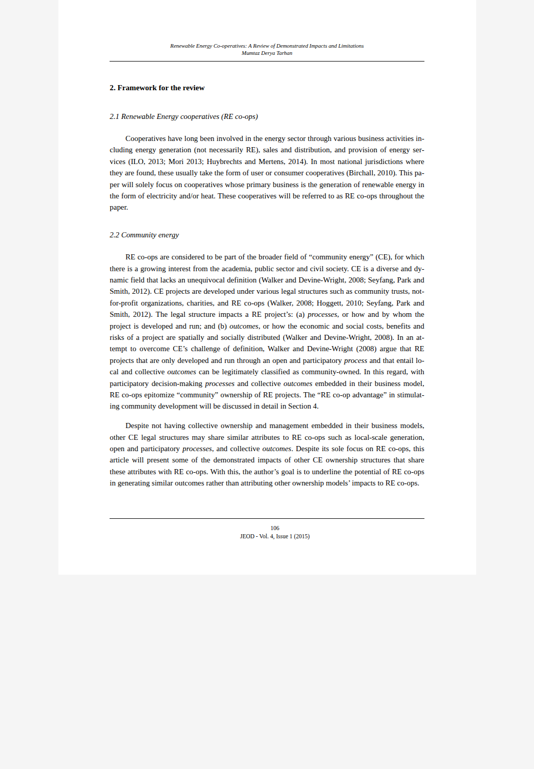Renewable Energy Co-operatives: A Review of Demonstrated Impacts and Limitations
Mumtaz Derya Tarhan
2. Framework for the review
2.1 Renewable Energy cooperatives (RE co-ops)
Cooperatives have long been involved in the energy sector through various business activities including energy generation (not necessarily RE), sales and distribution, and provision of energy services (ILO, 2013; Mori 2013; Huybrechts and Mertens, 2014). In most national jurisdictions where they are found, these usually take the form of user or consumer cooperatives (Birchall, 2010). This paper will solely focus on cooperatives whose primary business is the generation of renewable energy in the form of electricity and/or heat. These cooperatives will be referred to as RE co-ops throughout the paper.
2.2 Community energy
RE co-ops are considered to be part of the broader field of “community energy” (CE), for which there is a growing interest from the academia, public sector and civil society. CE is a diverse and dynamic field that lacks an unequivocal definition (Walker and Devine-Wright, 2008; Seyfang, Park and Smith, 2012). CE projects are developed under various legal structures such as community trusts, not-for-profit organizations, charities, and RE co-ops (Walker, 2008; Hoggett, 2010; Seyfang, Park and Smith, 2012). The legal structure impacts a RE project’s: (a) processes, or how and by whom the project is developed and run; and (b) outcomes, or how the economic and social costs, benefits and risks of a project are spatially and socially distributed (Walker and Devine-Wright, 2008). In an attempt to overcome CE’s challenge of definition, Walker and Devine-Wright (2008) argue that RE projects that are only developed and run through an open and participatory process and that entail local and collective outcomes can be legitimately classified as community-owned. In this regard, with participatory decision-making processes and collective outcomes embedded in their business model, RE co-ops epitomize “community” ownership of RE projects. The “RE co-op advantage” in stimulating community development will be discussed in detail in Section 4.
Despite not having collective ownership and management embedded in their business models, other CE legal structures may share similar attributes to RE co-ops such as local-scale generation, open and participatory processes, and collective outcomes. Despite its sole focus on RE co-ops, this article will present some of the demonstrated impacts of other CE ownership structures that share these attributes with RE co-ops. With this, the author’s goal is to underline the potential of RE co-ops in generating similar outcomes rather than attributing other ownership models’ impacts to RE co-ops.
106
JEOD - Vol. 4, Issue 1 (2015)